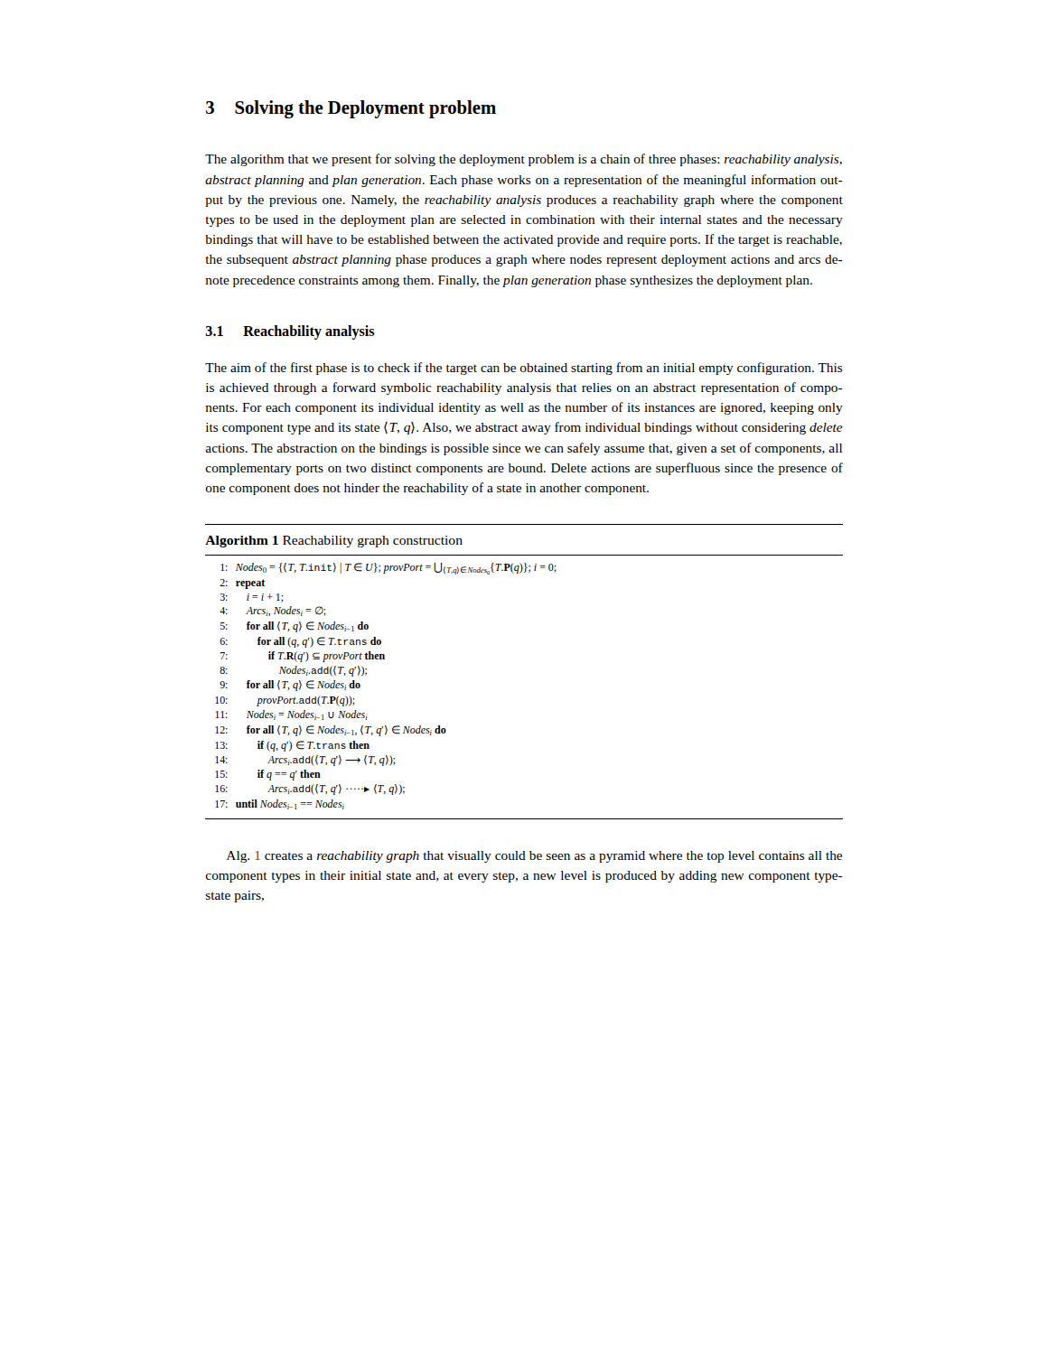3 Solving the Deployment problem
The algorithm that we present for solving the deployment problem is a chain of three phases: reachability analysis, abstract planning and plan generation. Each phase works on a representation of the meaningful information output by the previous one. Namely, the reachability analysis produces a reachability graph where the component types to be used in the deployment plan are selected in combination with their internal states and the necessary bindings that will have to be established between the activated provide and require ports. If the target is reachable, the subsequent abstract planning phase produces a graph where nodes represent deployment actions and arcs denote precedence constraints among them. Finally, the plan generation phase synthesizes the deployment plan.
3.1 Reachability analysis
The aim of the first phase is to check if the target can be obtained starting from an initial empty configuration. This is achieved through a forward symbolic reachability analysis that relies on an abstract representation of components. For each component its individual identity as well as the number of its instances are ignored, keeping only its component type and its state ⟨T, q⟩. Also, we abstract away from individual bindings without considering delete actions. The abstraction on the bindings is possible since we can safely assume that, given a set of components, all complementary ports on two distinct components are bound. Delete actions are superfluous since the presence of one component does not hinder the reachability of a state in another component.
Algorithm 1 Reachability graph construction
1: Nodes0 = {⟨T, T.init⟩ | T ∈ U}; provPort = ⋃⟨T,q⟩∈Nodes0{T.P(q)}; i = 0; 2: repeat 3: i = i + 1; 4: Arcsi, Nodesi = ∅; 5: for all ⟨T, q⟩ ∈ Nodesi−1 do 6: for all (q, q′) ∈ T.trans do 7: if T.R(q′) ⊆ provPort then 8: Nodesi.add(⟨T, q′⟩); 9: for all ⟨T, q⟩ ∈ Nodesi do 10: provPort.add(T.P(q)); 11: Nodesi = Nodesi−1 ∪ Nodesi 12: for all ⟨T, q⟩ ∈ Nodesi−1, ⟨T, q′⟩ ∈ Nodesi do 13: if (q, q′) ∈ T.trans then 14: Arcsi.add(⟨T, q′⟩ ⟶ ⟨T, q⟩); 15: if q == q′ then 16: Arcsi.add(⟨T, q′⟩ ·····▸ ⟨T, q⟩); 17: until Nodesi−1 == Nodesi
Alg. 1 creates a reachability graph that visually could be seen as a pyramid where the top level contains all the component types in their initial state and, at every step, a new level is produced by adding new component type-state pairs,